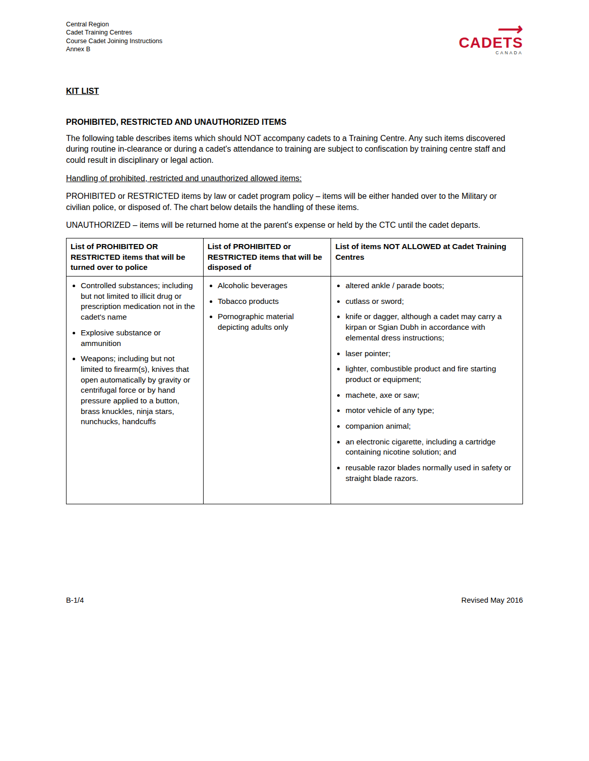Central Region
Cadet Training Centres
Course Cadet Joining Instructions
Annex B
⟶ CADETS CANADA
KIT LIST
PROHIBITED, RESTRICTED AND UNAUTHORIZED ITEMS
The following table describes items which should NOT accompany cadets to a Training Centre. Any such items discovered during routine in-clearance or during a cadet's attendance to training are subject to confiscation by training centre staff and could result in disciplinary or legal action.
Handling of prohibited, restricted and unauthorized allowed items:
PROHIBITED or RESTRICTED items by law or cadet program policy – items will be either handed over to the Military or civilian police, or disposed of. The chart below details the handling of these items.
UNAUTHORIZED – items will be returned home at the parent's expense or held by the CTC until the cadet departs.
| List of PROHIBITED OR RESTRICTED items that will be turned over to police | List of PROHIBITED or RESTRICTED items that will be disposed of | List of items NOT ALLOWED at Cadet Training Centres |
| --- | --- | --- |
| Controlled substances; including but not limited to illicit drug or prescription medication not in the cadet's name Explosive substance or ammunition Weapons; including but not limited to firearm(s), knives that open automatically by gravity or centrifugal force or by hand pressure applied to a button, brass knuckles, ninja stars, nunchucks, handcuffs | Alcoholic beverages Tobacco products Pornographic material depicting adults only | altered ankle / parade boots; cutlass or sword; knife or dagger, although a cadet may carry a kirpan or Sgian Dubh in accordance with elemental dress instructions; laser pointer; lighter, combustible product and fire starting product or equipment; machete, axe or saw; motor vehicle of any type; companion animal; an electronic cigarette, including a cartridge containing nicotine solution; and reusable razor blades normally used in safety or straight blade razors. |
B-1/4
Revised May 2016